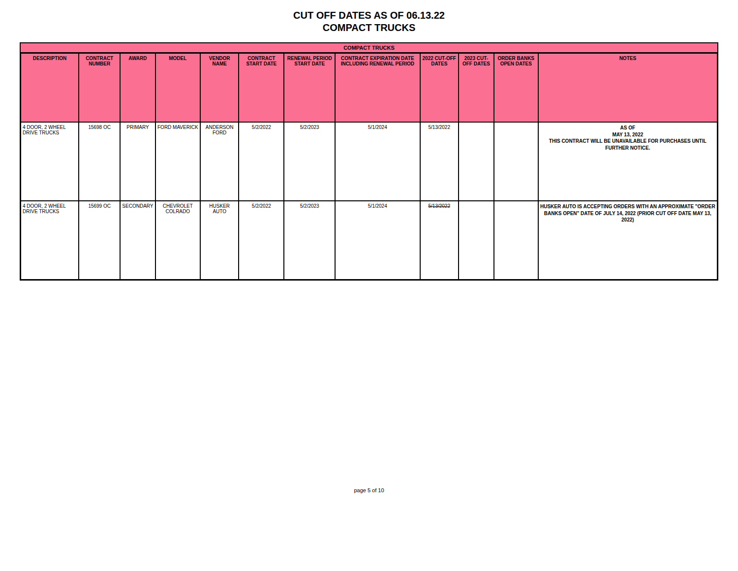CUT OFF DATES AS OF 06.13.22
COMPACT TRUCKS
COMPACT TRUCKS
| DESCRIPTION | CONTRACT NUMBER | AWARD | MODEL | VENDOR NAME | CONTRACT START DATE | RENEWAL PERIOD START DATE | CONTRACT EXPIRATION DATE INCLUDING RENEWAL PERIOD | 2022 CUT-OFF DATES | 2023 CUT-OFF DATES | ORDER BANKS OPEN DATES | NOTES |
| --- | --- | --- | --- | --- | --- | --- | --- | --- | --- | --- | --- |
| 4 DOOR, 2 WHEEL DRIVE TRUCKS | 15698 OC | PRIMARY | FORD MAVERICK | ANDERSON FORD | 5/2/2022 | 5/2/2023 | 5/1/2024 | 5/13/2022 | | | AS OF MAY 13, 2022 THIS CONTRACT WILL BE UNAVAILABLE FOR PURCHASES UNTIL FURTHER NOTICE. |
| 4 DOOR, 2 WHEEL DRIVE TRUCKS | 15699 OC | SECONDARY | CHEVROLET COLRADO | HUSKER AUTO | 5/2/2022 | 5/2/2023 | 5/1/2024 | 5/13/2022 | | | HUSKER AUTO IS ACCEPTING ORDERS WITH AN APPROXIMATE "ORDER BANKS OPEN" DATE OF JULY 14, 2022 (PRIOR CUT OFF DATE MAY 13, 2022) |
page 5 of 10